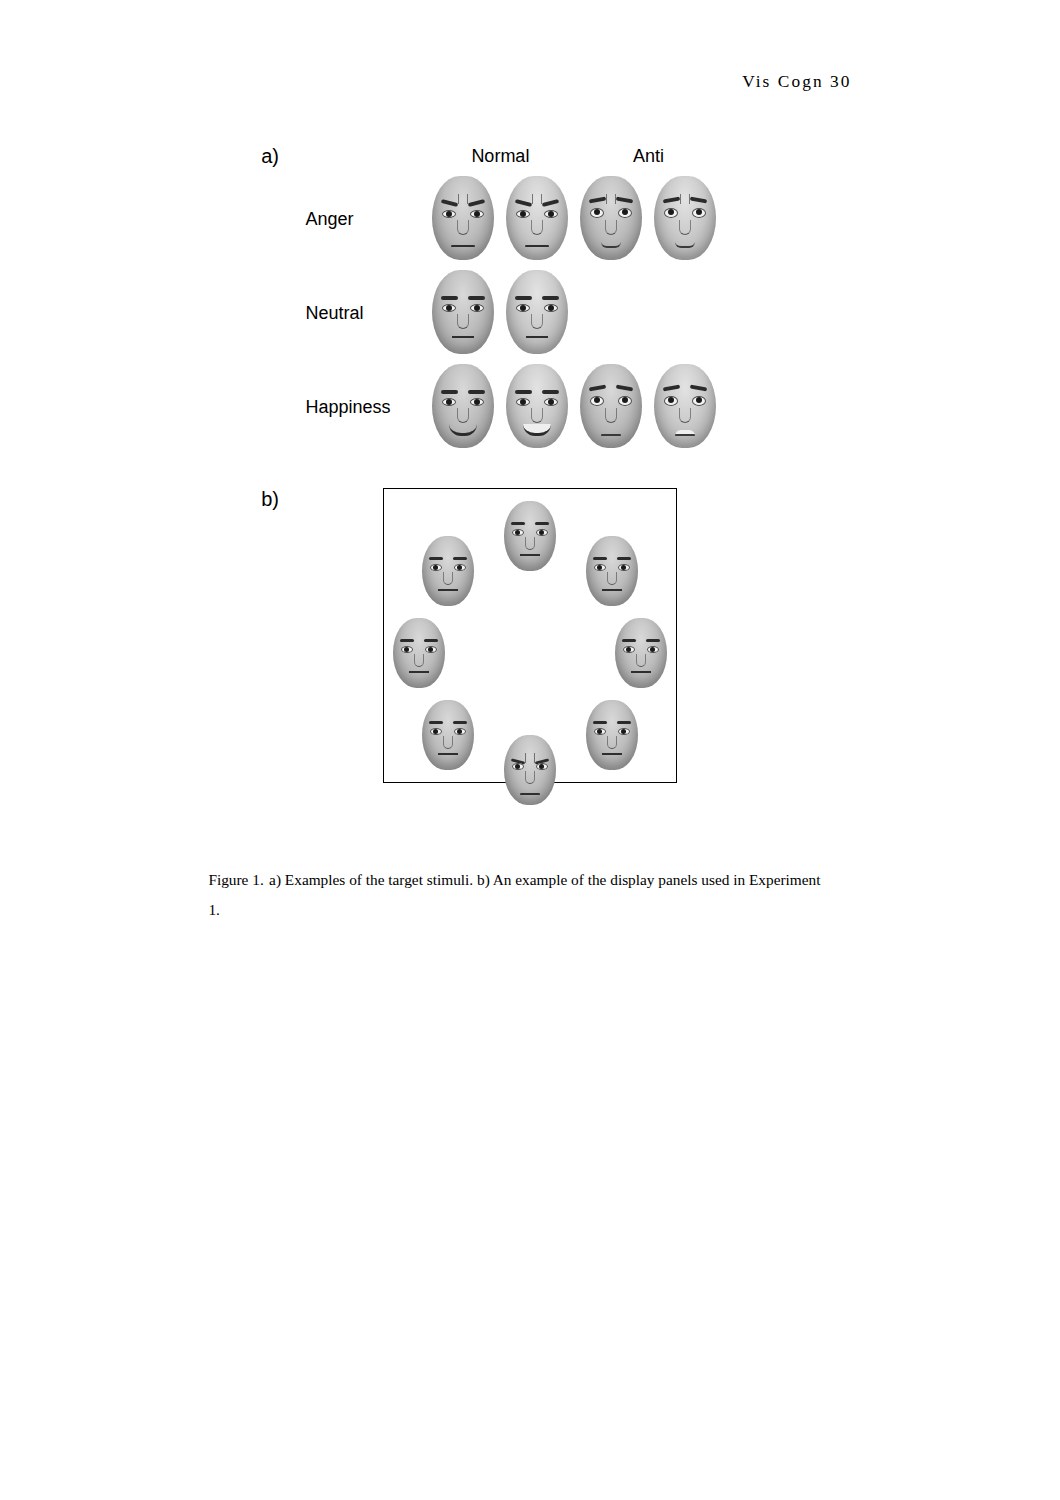Vis Cogn 30
a)
| | Normal | Anti |
| --- | --- | --- |
| Anger | | | | |
| Neutral | | | | |
| Happiness | | | | |
b)
Figure 1. a) Examples of the target stimuli. b) An example of the display panels used in Experiment 1.